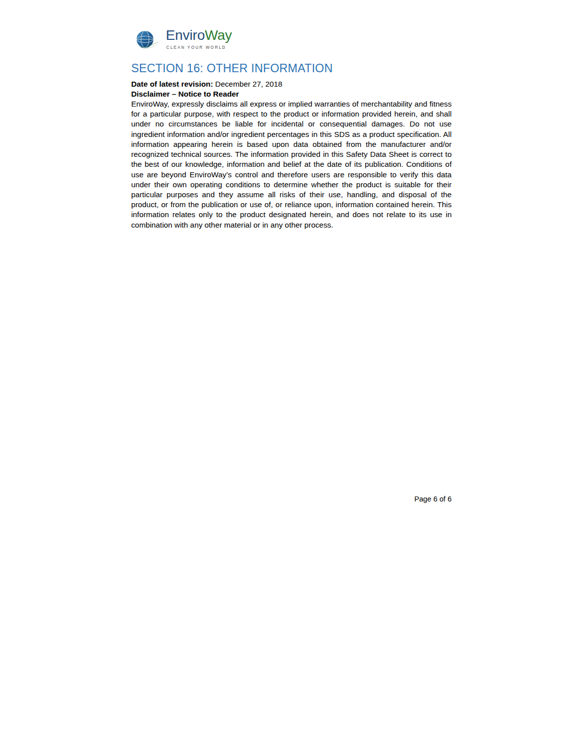Enviro Way
CLEAN YOUR WORLD
SECTION 16: OTHER INFORMATION
Date of latest revision: December 27, 2018
Disclaimer – Notice to Reader
EnviroWay, expressly disclaims all express or implied warranties of merchantability and fitness for a particular purpose, with respect to the product or information provided herein, and shall under no circumstances be liable for incidental or consequential damages. Do not use ingredient information and/or ingredient percentages in this SDS as a product specification. All information appearing herein is based upon data obtained from the manufacturer and/or recognized technical sources. The information provided in this Safety Data Sheet is correct to the best of our knowledge, information and belief at the date of its publication. Conditions of use are beyond EnviroWay’s control and therefore users are responsible to verify this data under their own operating conditions to determine whether the product is suitable for their particular purposes and they assume all risks of their use, handling, and disposal of the product, or from the publication or use of, or reliance upon, information contained herein. This information relates only to the product designated herein, and does not relate to its use in combination with any other material or in any other process.
Page 6 of 6